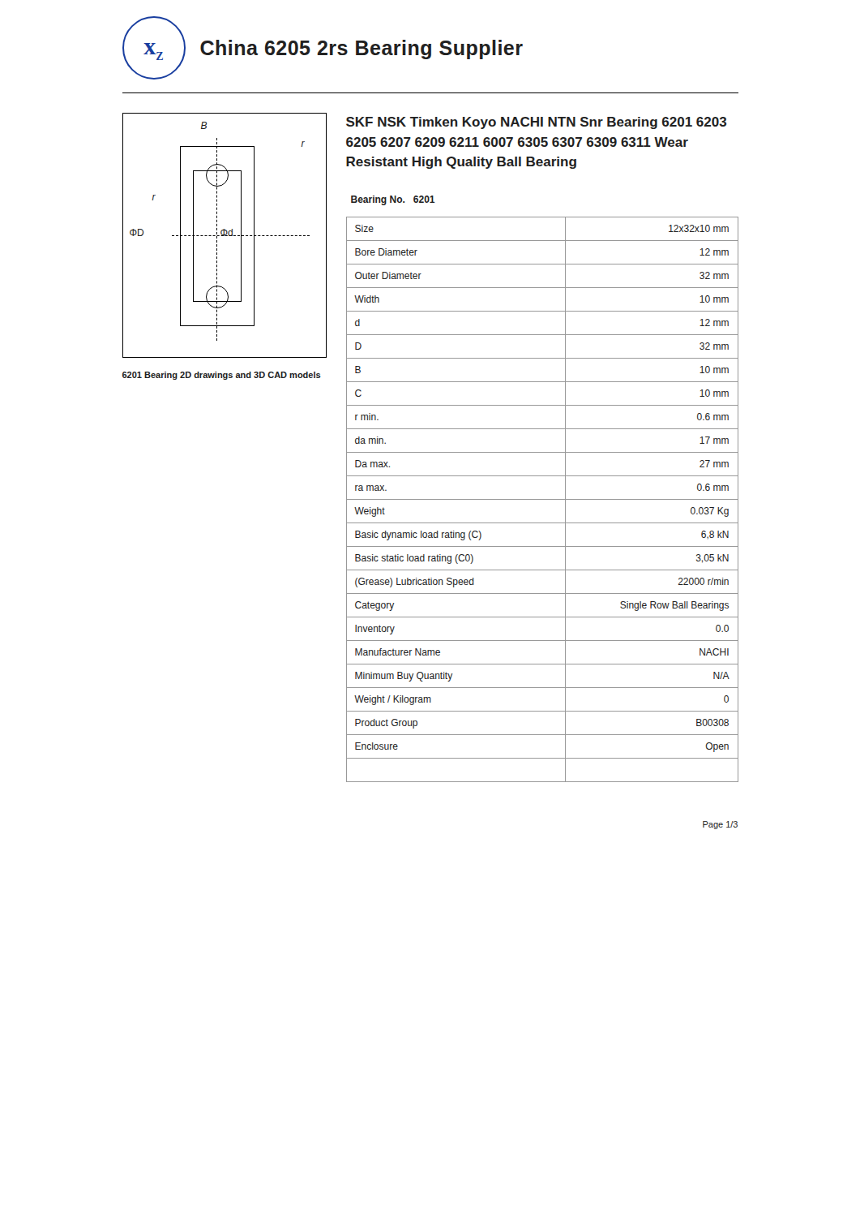xZ
China 6205 2rs Bearing Supplier
B r r ΦD Φd
6201 Bearing 2D drawings and 3D CAD models
SKF NSK Timken Koyo NACHI NTN Snr Bearing 6201 6203 6205 6207 6209 6211 6007 6305 6307 6309 6311 Wear Resistant High Quality Ball Bearing
Bearing No. 6201
| Size | 12x32x10 mm |
| Bore Diameter | 12 mm |
| Outer Diameter | 32 mm |
| Width | 10 mm |
| d | 12 mm |
| D | 32 mm |
| B | 10 mm |
| C | 10 mm |
| r min. | 0.6 mm |
| da min. | 17 mm |
| Da max. | 27 mm |
| ra max. | 0.6 mm |
| Weight | 0.037 Kg |
| Basic dynamic load rating (C) | 6,8 kN |
| Basic static load rating (C0) | 3,05 kN |
| (Grease) Lubrication Speed | 22000 r/min |
| Category | Single Row Ball Bearings |
| Inventory | 0.0 |
| Manufacturer Name | NACHI |
| Minimum Buy Quantity | N/A |
| Weight / Kilogram | 0 |
| Product Group | B00308 |
| Enclosure | Open |
Page 1/3